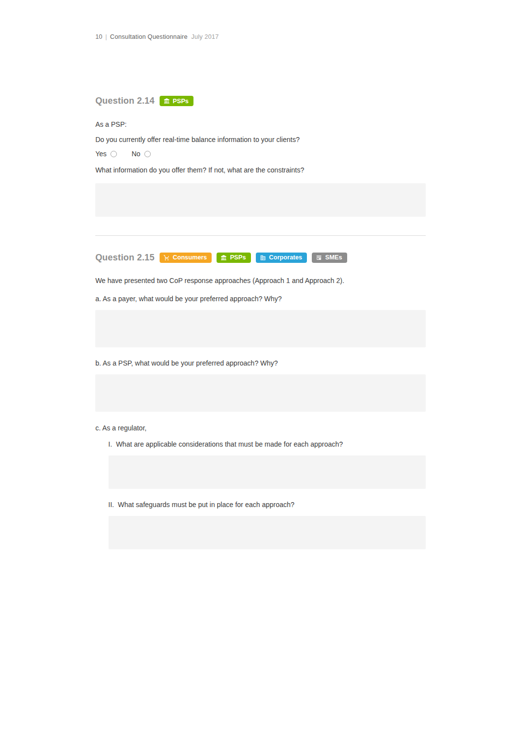10|Consultation Questionnaire July 2017
Question 2.14 PSPs
As a PSP:
Do you currently offer real-time balance information to your clients?
Yes No
What information do you offer them? If not, what are the constraints?
Question 2.15 Consumers PSPs Corporates SMEs
We have presented two CoP response approaches (Approach 1 and Approach 2).
a. As a payer, what would be your preferred approach? Why?
b. As a PSP, what would be your preferred approach? Why?
c. As a regulator,
I. What are applicable considerations that must be made for each approach?
II. What safeguards must be put in place for each approach?